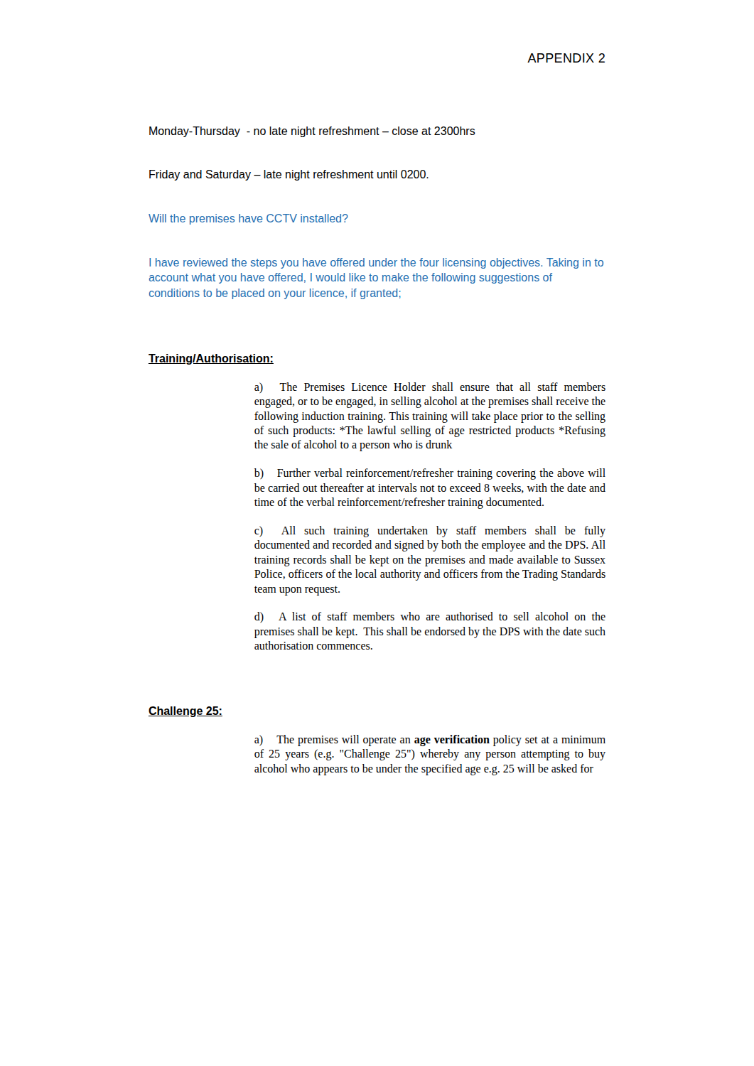APPENDIX 2
Monday-Thursday - no late night refreshment – close at 2300hrs
Friday and Saturday – late night refreshment until 0200.
Will the premises have CCTV installed?
I have reviewed the steps you have offered under the four licensing objectives. Taking in to account what you have offered, I would like to make the following suggestions of conditions to be placed on your licence, if granted;
Training/Authorisation:
a) The Premises Licence Holder shall ensure that all staff members engaged, or to be engaged, in selling alcohol at the premises shall receive the following induction training. This training will take place prior to the selling of such products: *The lawful selling of age restricted products *Refusing the sale of alcohol to a person who is drunk
b) Further verbal reinforcement/refresher training covering the above will be carried out thereafter at intervals not to exceed 8 weeks, with the date and time of the verbal reinforcement/refresher training documented.
c) All such training undertaken by staff members shall be fully documented and recorded and signed by both the employee and the DPS. All training records shall be kept on the premises and made available to Sussex Police, officers of the local authority and officers from the Trading Standards team upon request.
d) A list of staff members who are authorised to sell alcohol on the premises shall be kept. This shall be endorsed by the DPS with the date such authorisation commences.
Challenge 25:
a) The premises will operate an age verification policy set at a minimum of 25 years (e.g. "Challenge 25") whereby any person attempting to buy alcohol who appears to be under the specified age e.g. 25 will be asked for